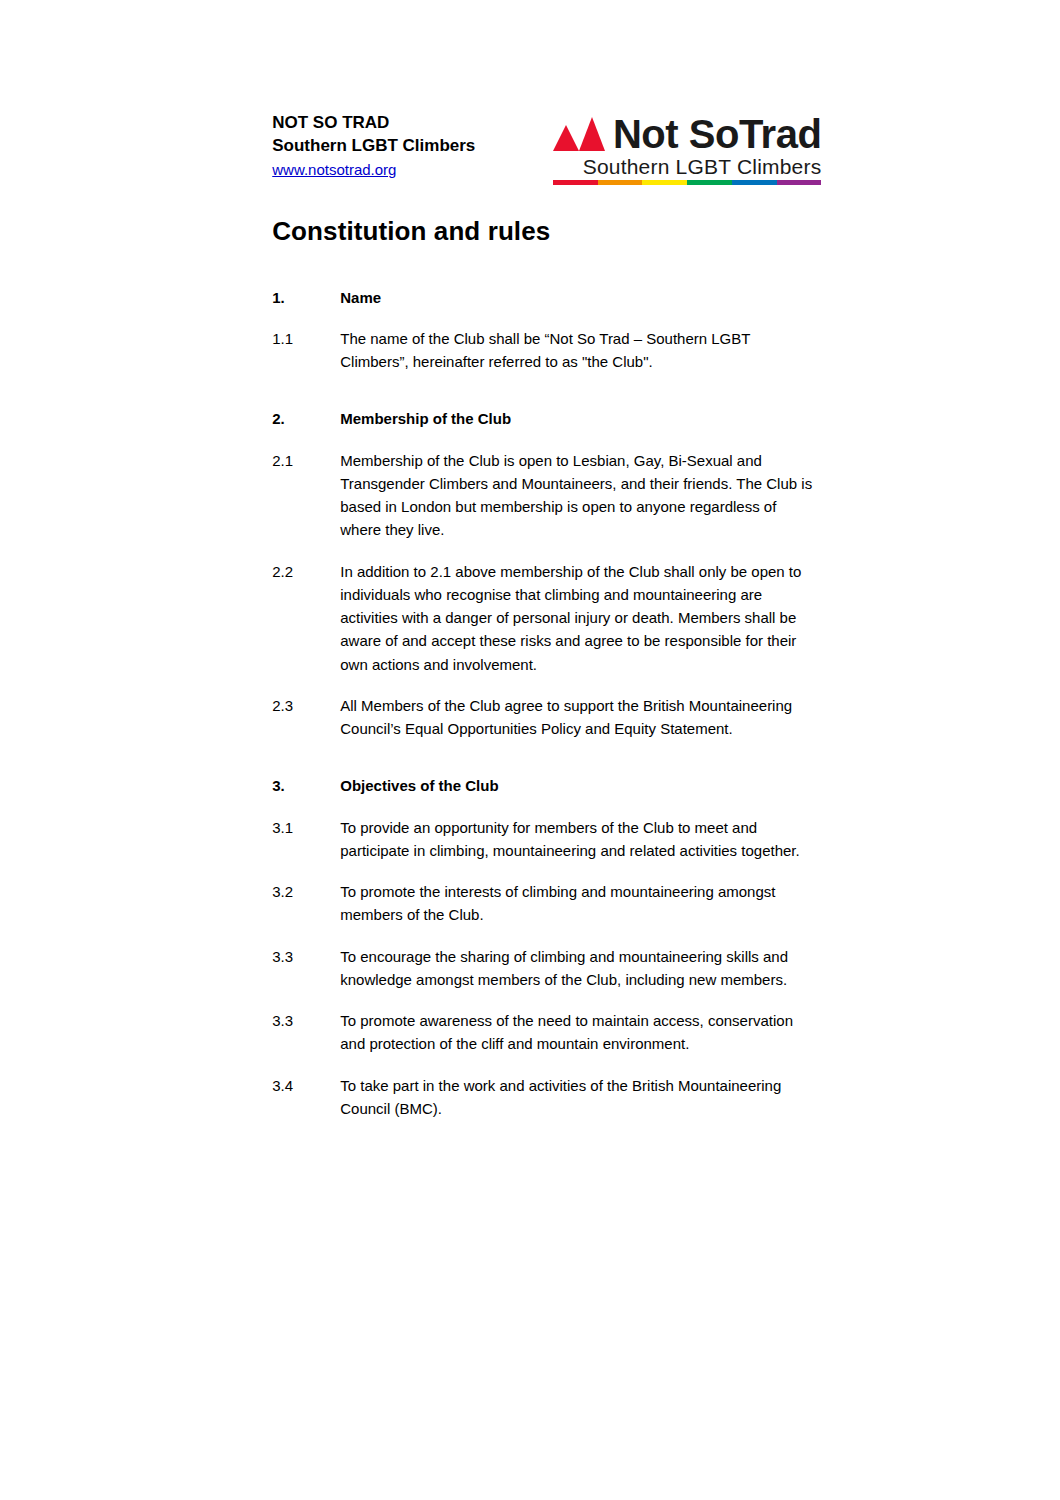NOT SO TRAD Southern LGBT Climbers www.notsotrad.org
Not So Trad
Southern LGBT Climbers
Constitution and rules
1. Name
1.1 The name of the Club shall be “Not So Trad – Southern LGBT Climbers”, hereinafter referred to as "the Club".
2. Membership of the Club
2.1 Membership of the Club is open to Lesbian, Gay, Bi-Sexual and Transgender Climbers and Mountaineers, and their friends. The Club is based in London but membership is open to anyone regardless of where they live.
2.2 In addition to 2.1 above membership of the Club shall only be open to individuals who recognise that climbing and mountaineering are activities with a danger of personal injury or death. Members shall be aware of and accept these risks and agree to be responsible for their own actions and involvement.
2.3 All Members of the Club agree to support the British Mountaineering Council’s Equal Opportunities Policy and Equity Statement.
3. Objectives of the Club
3.1 To provide an opportunity for members of the Club to meet and participate in climbing, mountaineering and related activities together.
3.2 To promote the interests of climbing and mountaineering amongst members of the Club.
3.3 To encourage the sharing of climbing and mountaineering skills and knowledge amongst members of the Club, including new members.
3.3 To promote awareness of the need to maintain access, conservation and protection of the cliff and mountain environment.
3.4 To take part in the work and activities of the British Mountaineering Council (BMC).